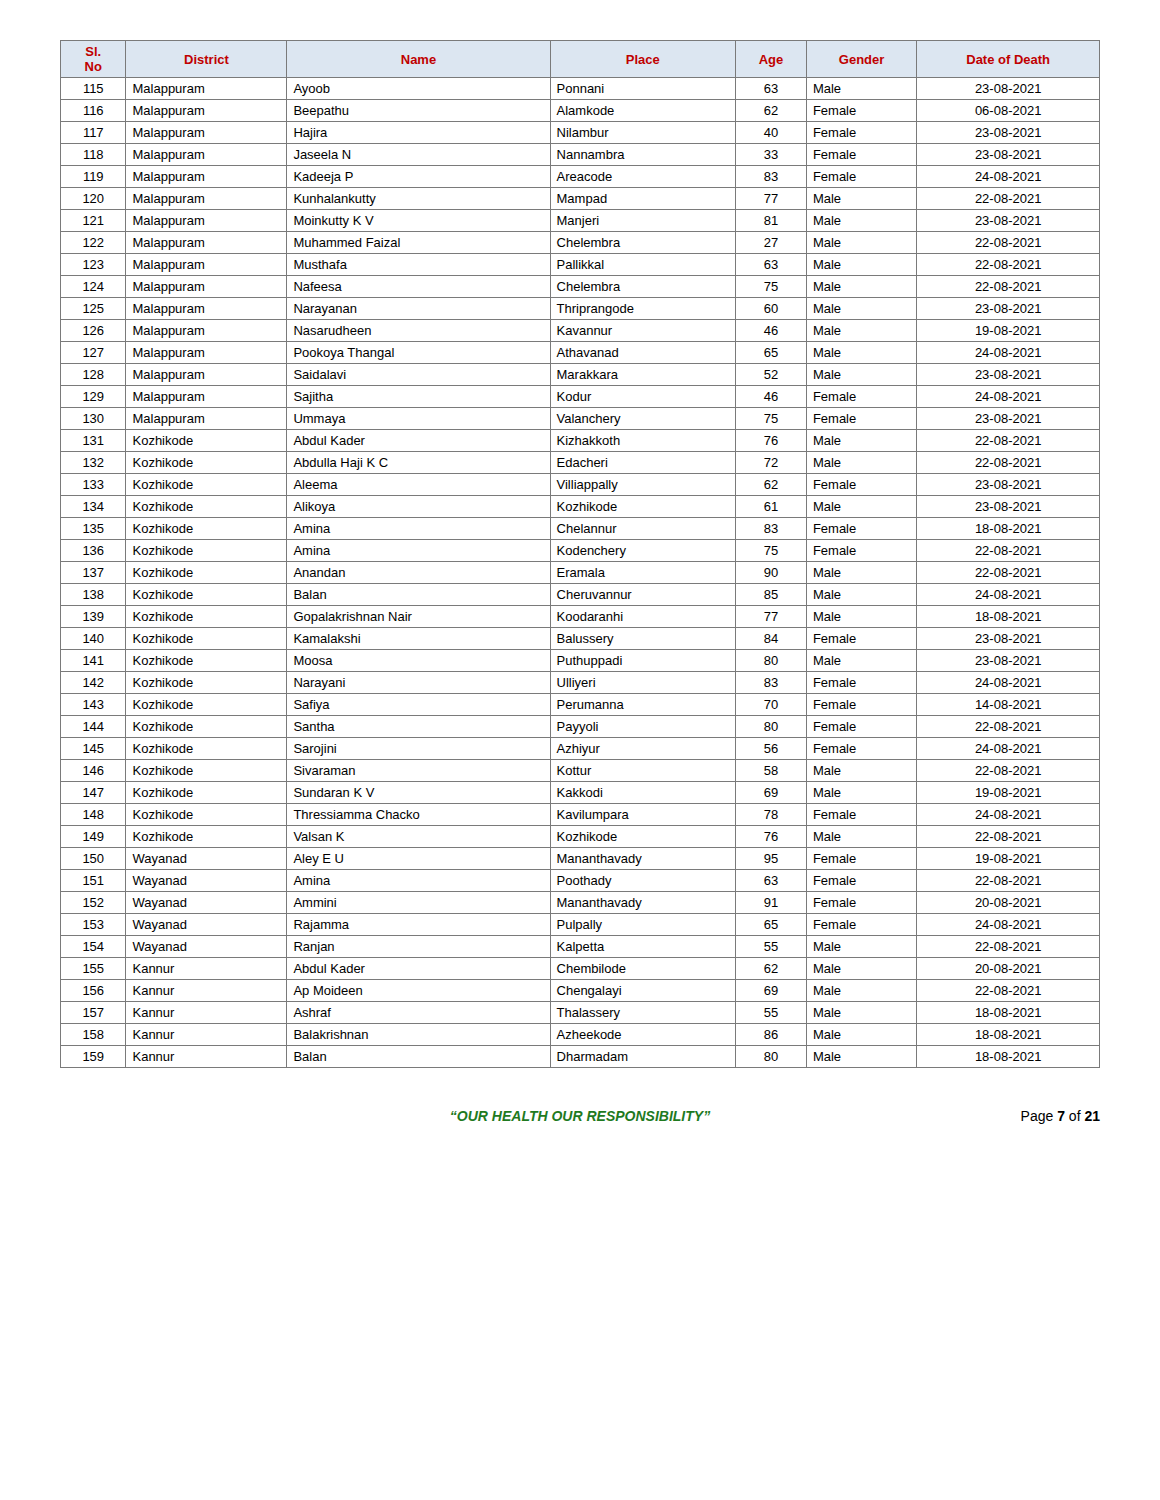| Sl. No | District | Name | Place | Age | Gender | Date of Death |
| --- | --- | --- | --- | --- | --- | --- |
| 115 | Malappuram | Ayoob | Ponnani | 63 | Male | 23-08-2021 |
| 116 | Malappuram | Beepathu | Alamkode | 62 | Female | 06-08-2021 |
| 117 | Malappuram | Hajira | Nilambur | 40 | Female | 23-08-2021 |
| 118 | Malappuram | Jaseela N | Nannambra | 33 | Female | 23-08-2021 |
| 119 | Malappuram | Kadeeja P | Areacode | 83 | Female | 24-08-2021 |
| 120 | Malappuram | Kunhalankutty | Mampad | 77 | Male | 22-08-2021 |
| 121 | Malappuram | Moinkutty K V | Manjeri | 81 | Male | 23-08-2021 |
| 122 | Malappuram | Muhammed Faizal | Chelembra | 27 | Male | 22-08-2021 |
| 123 | Malappuram | Musthafa | Pallikkal | 63 | Male | 22-08-2021 |
| 124 | Malappuram | Nafeesa | Chelembra | 75 | Male | 22-08-2021 |
| 125 | Malappuram | Narayanan | Thriprangode | 60 | Male | 23-08-2021 |
| 126 | Malappuram | Nasarudheen | Kavannur | 46 | Male | 19-08-2021 |
| 127 | Malappuram | Pookoya Thangal | Athavanad | 65 | Male | 24-08-2021 |
| 128 | Malappuram | Saidalavi | Marakkara | 52 | Male | 23-08-2021 |
| 129 | Malappuram | Sajitha | Kodur | 46 | Female | 24-08-2021 |
| 130 | Malappuram | Ummaya | Valanchery | 75 | Female | 23-08-2021 |
| 131 | Kozhikode | Abdul Kader | Kizhakkoth | 76 | Male | 22-08-2021 |
| 132 | Kozhikode | Abdulla Haji K C | Edacheri | 72 | Male | 22-08-2021 |
| 133 | Kozhikode | Aleema | Villiappally | 62 | Female | 23-08-2021 |
| 134 | Kozhikode | Alikoya | Kozhikode | 61 | Male | 23-08-2021 |
| 135 | Kozhikode | Amina | Chelannur | 83 | Female | 18-08-2021 |
| 136 | Kozhikode | Amina | Kodenchery | 75 | Female | 22-08-2021 |
| 137 | Kozhikode | Anandan | Eramala | 90 | Male | 22-08-2021 |
| 138 | Kozhikode | Balan | Cheruvannur | 85 | Male | 24-08-2021 |
| 139 | Kozhikode | Gopalakrishnan Nair | Koodaranhi | 77 | Male | 18-08-2021 |
| 140 | Kozhikode | Kamalakshi | Balussery | 84 | Female | 23-08-2021 |
| 141 | Kozhikode | Moosa | Puthuppadi | 80 | Male | 23-08-2021 |
| 142 | Kozhikode | Narayani | Ulliyeri | 83 | Female | 24-08-2021 |
| 143 | Kozhikode | Safiya | Perumanna | 70 | Female | 14-08-2021 |
| 144 | Kozhikode | Santha | Payyoli | 80 | Female | 22-08-2021 |
| 145 | Kozhikode | Sarojini | Azhiyur | 56 | Female | 24-08-2021 |
| 146 | Kozhikode | Sivaraman | Kottur | 58 | Male | 22-08-2021 |
| 147 | Kozhikode | Sundaran K V | Kakkodi | 69 | Male | 19-08-2021 |
| 148 | Kozhikode | Thressiamma Chacko | Kavilumpara | 78 | Female | 24-08-2021 |
| 149 | Kozhikode | Valsan K | Kozhikode | 76 | Male | 22-08-2021 |
| 150 | Wayanad | Aley E U | Mananthavady | 95 | Female | 19-08-2021 |
| 151 | Wayanad | Amina | Poothady | 63 | Female | 22-08-2021 |
| 152 | Wayanad | Ammini | Mananthavady | 91 | Female | 20-08-2021 |
| 153 | Wayanad | Rajamma | Pulpally | 65 | Female | 24-08-2021 |
| 154 | Wayanad | Ranjan | Kalpetta | 55 | Male | 22-08-2021 |
| 155 | Kannur | Abdul Kader | Chembilode | 62 | Male | 20-08-2021 |
| 156 | Kannur | Ap Moideen | Chengalayi | 69 | Male | 22-08-2021 |
| 157 | Kannur | Ashraf | Thalassery | 55 | Male | 18-08-2021 |
| 158 | Kannur | Balakrishnan | Azheekode | 86 | Male | 18-08-2021 |
| 159 | Kannur | Balan | Dharmadam | 80 | Male | 18-08-2021 |
“OUR HEALTH OUR RESPONSIBILITY” Page 7 of 21